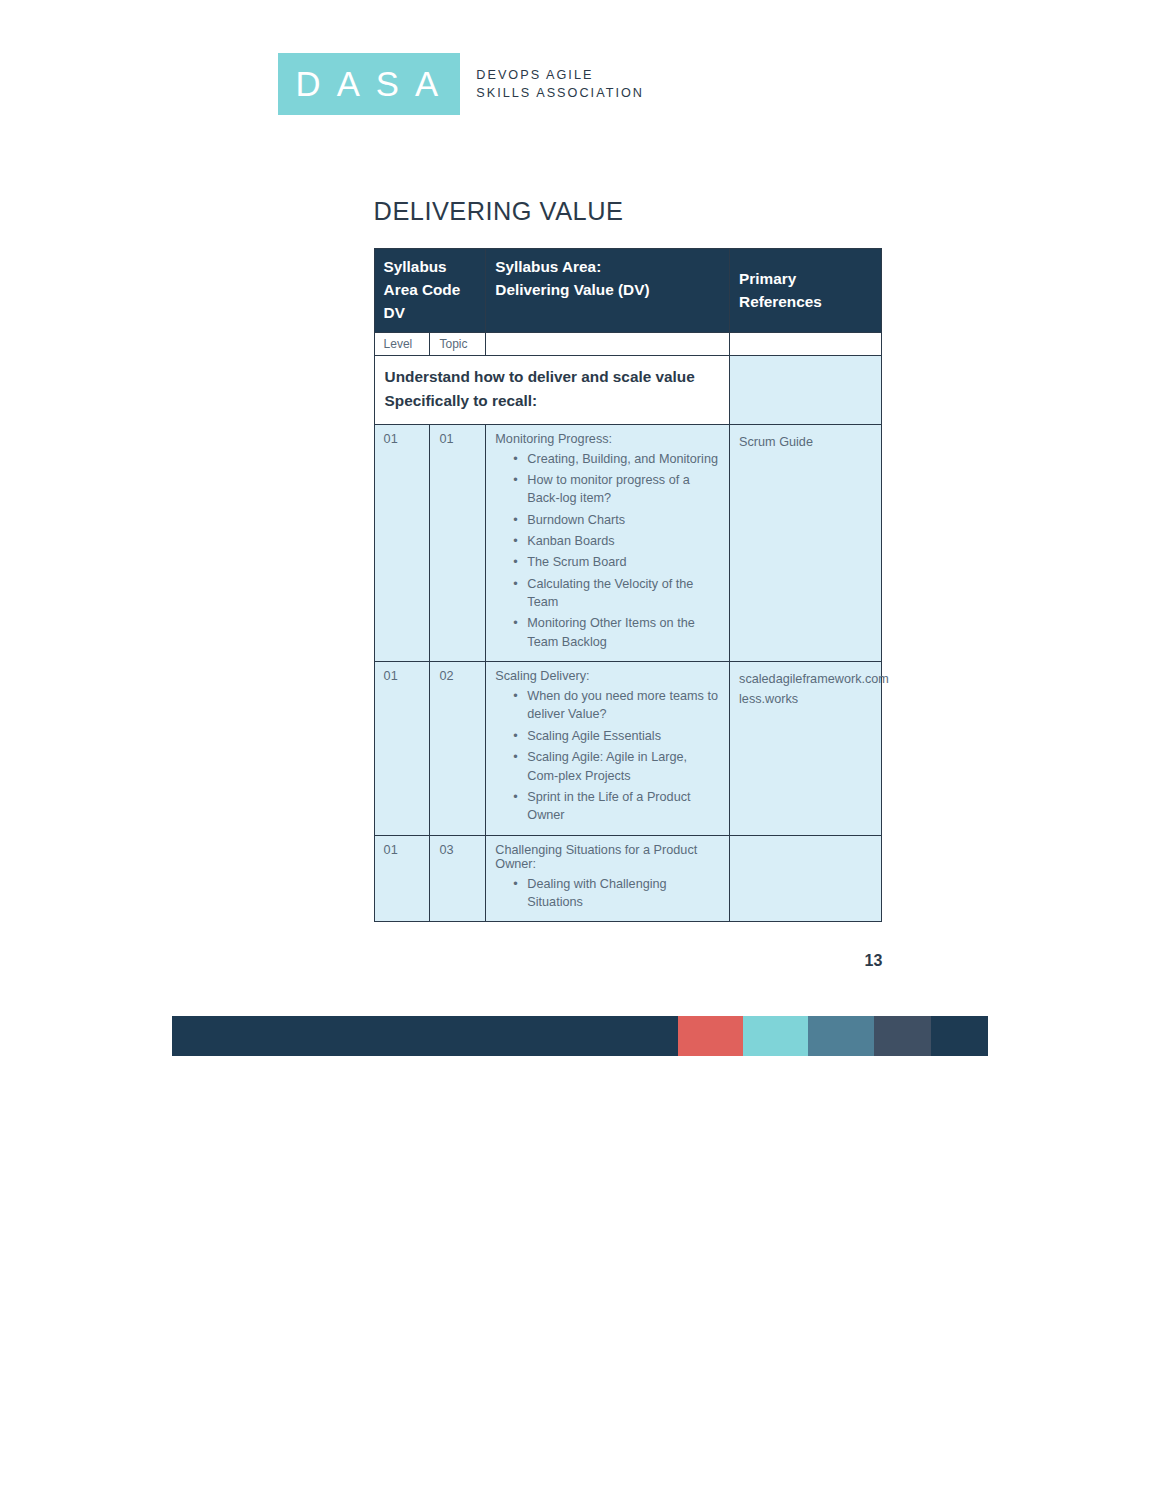D A S A
DEVOPS AGILE
SKILLS ASSOCIATION
DELIVERING VALUE
| Syllabus Area Code DV | Syllabus Area: Delivering Value (DV) | Primary References |
| --- | --- | --- |
| Level | Topic | | |
| Understand how to deliver and scale value Specifically to recall: | |
| 01 | 01 | Monitoring Progress: Creating, Building, and Monitoring How to monitor progress of a Back-log item? Burndown Charts Kanban Boards The Scrum Board Calculating the Velocity of the Team Monitoring Other Items on the Team Backlog | Scrum Guide |
| 01 | 02 | Scaling Delivery: When do you need more teams to deliver Value? Scaling Agile Essentials Scaling Agile: Agile in Large, Com-plex Projects Sprint in the Life of a Product Owner | scaledagileframework.com less.works |
| 01 | 03 | Challenging Situations for a Product Owner: Dealing with Challenging Situations | |
13